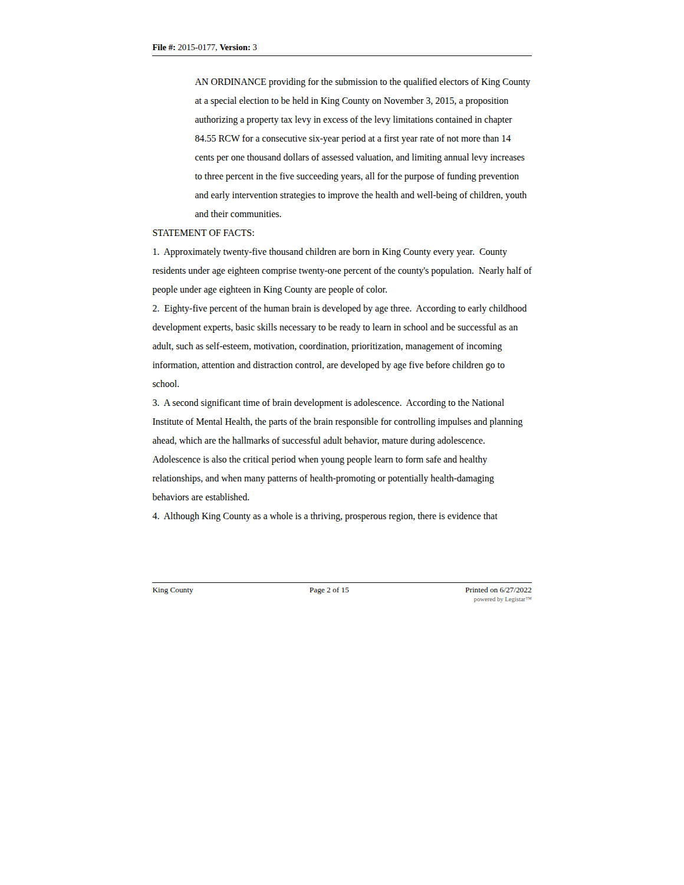File #: 2015-0177, Version: 3
AN ORDINANCE providing for the submission to the qualified electors of King County at a special election to be held in King County on November 3, 2015, a proposition authorizing a property tax levy in excess of the levy limitations contained in chapter 84.55 RCW for a consecutive six-year period at a first year rate of not more than 14 cents per one thousand dollars of assessed valuation, and limiting annual levy increases to three percent in the five succeeding years, all for the purpose of funding prevention and early intervention strategies to improve the health and well-being of children, youth and their communities.
STATEMENT OF FACTS:
1. Approximately twenty-five thousand children are born in King County every year. County residents under age eighteen comprise twenty-one percent of the county's population. Nearly half of people under age eighteen in King County are people of color.
2. Eighty-five percent of the human brain is developed by age three. According to early childhood development experts, basic skills necessary to be ready to learn in school and be successful as an adult, such as self-esteem, motivation, coordination, prioritization, management of incoming information, attention and distraction control, are developed by age five before children go to school.
3. A second significant time of brain development is adolescence. According to the National Institute of Mental Health, the parts of the brain responsible for controlling impulses and planning ahead, which are the hallmarks of successful adult behavior, mature during adolescence. Adolescence is also the critical period when young people learn to form safe and healthy relationships, and when many patterns of health-promoting or potentially health-damaging behaviors are established.
4. Although King County as a whole is a thriving, prosperous region, there is evidence that
King County
Page 2 of 15
Printed on 6/27/2022
powered by Legistar™